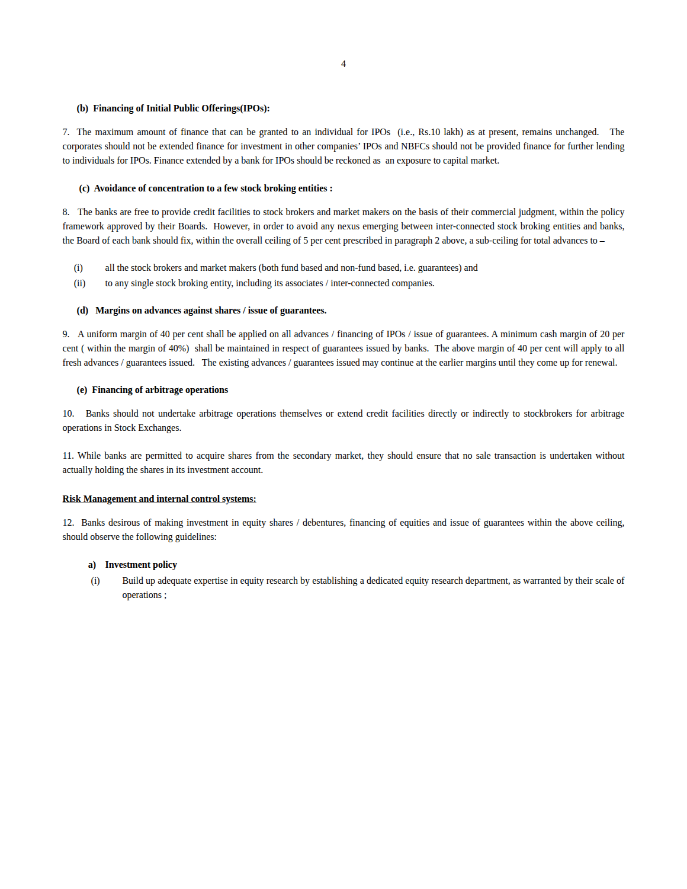4
(b) Financing of Initial Public Offerings(IPOs):
7. The maximum amount of finance that can be granted to an individual for IPOs (i.e., Rs.10 lakh) as at present, remains unchanged. The corporates should not be extended finance for investment in other companies’ IPOs and NBFCs should not be provided finance for further lending to individuals for IPOs. Finance extended by a bank for IPOs should be reckoned as an exposure to capital market.
(c) Avoidance of concentration to a few stock broking entities :
8. The banks are free to provide credit facilities to stock brokers and market makers on the basis of their commercial judgment, within the policy framework approved by their Boards. However, in order to avoid any nexus emerging between inter-connected stock broking entities and banks, the Board of each bank should fix, within the overall ceiling of 5 per cent prescribed in paragraph 2 above, a sub-ceiling for total advances to –
(i) all the stock brokers and market makers (both fund based and non-fund based, i.e. guarantees) and
(ii) to any single stock broking entity, including its associates / inter-connected companies.
(d) Margins on advances against shares / issue of guarantees.
9. A uniform margin of 40 per cent shall be applied on all advances / financing of IPOs / issue of guarantees. A minimum cash margin of 20 per cent ( within the margin of 40%) shall be maintained in respect of guarantees issued by banks. The above margin of 40 per cent will apply to all fresh advances / guarantees issued. The existing advances / guarantees issued may continue at the earlier margins until they come up for renewal.
(e) Financing of arbitrage operations
10. Banks should not undertake arbitrage operations themselves or extend credit facilities directly or indirectly to stockbrokers for arbitrage operations in Stock Exchanges.
11. While banks are permitted to acquire shares from the secondary market, they should ensure that no sale transaction is undertaken without actually holding the shares in its investment account.
Risk Management and internal control systems:
12. Banks desirous of making investment in equity shares / debentures, financing of equities and issue of guarantees within the above ceiling, should observe the following guidelines:
a) Investment policy
(i) Build up adequate expertise in equity research by establishing a dedicated equity research department, as warranted by their scale of operations ;